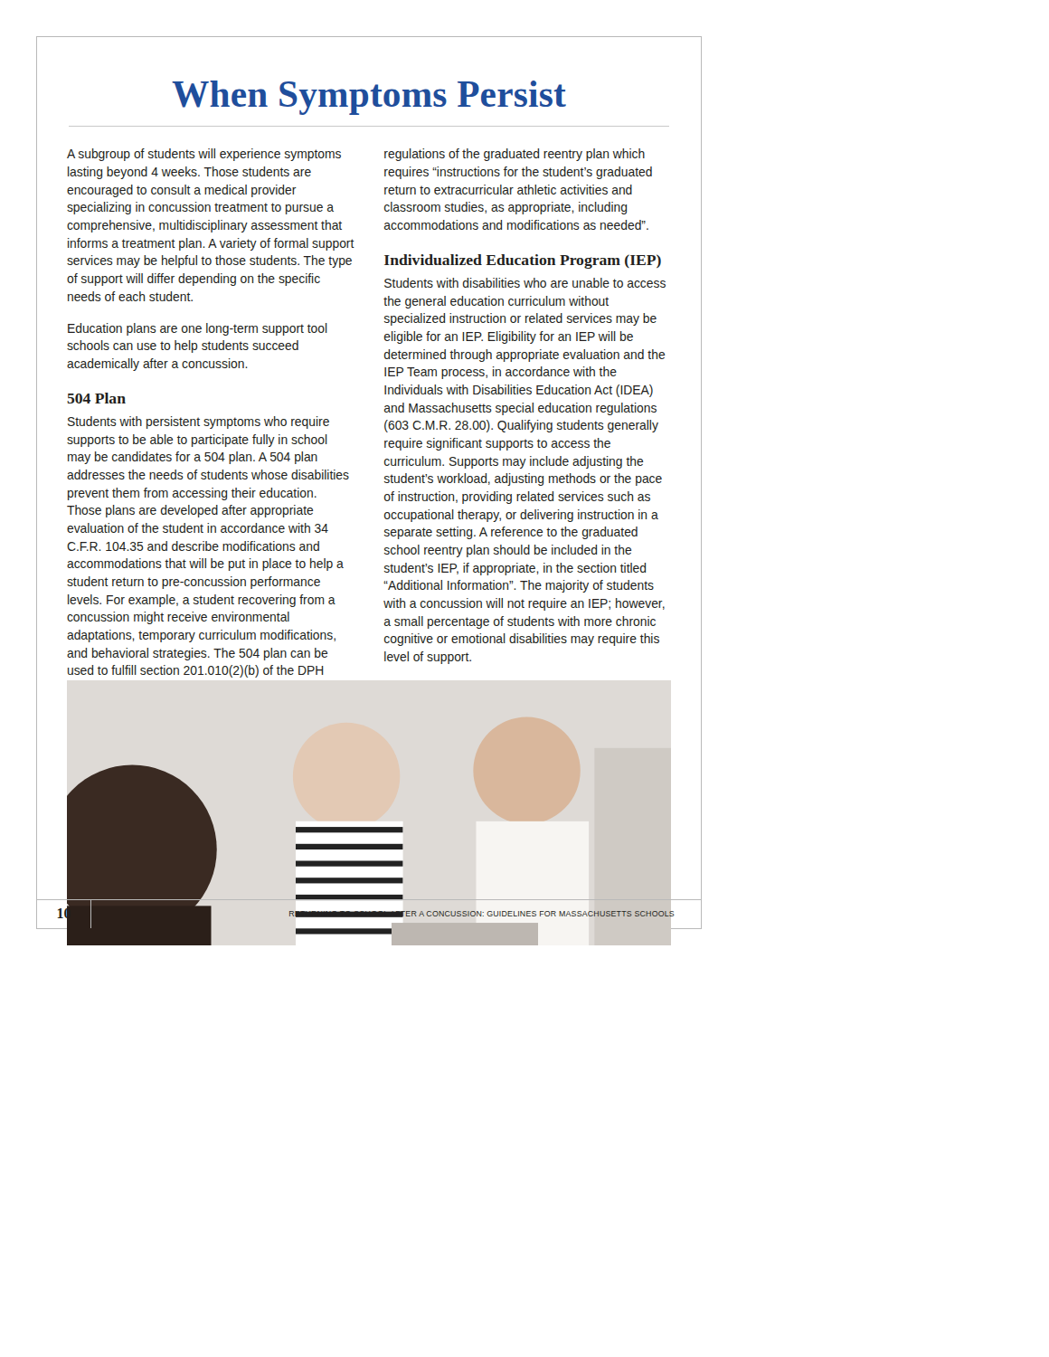When Symptoms Persist
A subgroup of students will experience symptoms lasting beyond 4 weeks. Those students are encouraged to consult a medical provider specializing in concussion treatment to pursue a comprehensive, multidisciplinary assessment that informs a treatment plan. A variety of formal support services may be helpful to those students. The type of support will differ depending on the specific needs of each student.
Education plans are one long-term support tool schools can use to help students succeed academically after a concussion.
504 Plan
Students with persistent symptoms who require supports to be able to participate fully in school may be candidates for a 504 plan. A 504 plan addresses the needs of students whose disabilities prevent them from accessing their education. Those plans are developed after appropriate evaluation of the student in accordance with 34 C.F.R. 104.35 and describe modifications and accommodations that will be put in place to help a student return to pre-concussion performance levels. For example, a student recovering from a concussion might receive environmental adaptations, temporary curriculum modifications, and behavioral strategies. The 504 plan can be used to fulfill section 201.010(2)(b) of the DPH regulations of the graduated reentry plan which requires “instructions for the student’s graduated return to extracurricular athletic activities and classroom studies, as appropriate, including accommodations and modifications as needed”.
Individualized Education Program (IEP)
Students with disabilities who are unable to access the general education curriculum without specialized instruction or related services may be eligible for an IEP. Eligibility for an IEP will be determined through appropriate evaluation and the IEP Team process, in accordance with the Individuals with Disabilities Education Act (IDEA) and Massachusetts special education regulations (603 C.M.R. 28.00). Qualifying students generally require significant supports to access the curriculum. Supports may include adjusting the student’s workload, adjusting methods or the pace of instruction, providing related services such as occupational therapy, or delivering instruction in a separate setting. A reference to the graduated school reentry plan should be included in the student’s IEP, if appropriate, in the section titled “Additional Information”. The majority of students with a concussion will not require an IEP; however, a small percentage of students with more chronic cognitive or emotional disabilities may require this level of support.
10
RETURNING TO SCHOOL AFTER A CONCUSSION: GUIDELINES FOR MASSACHUSETTS SCHOOLS